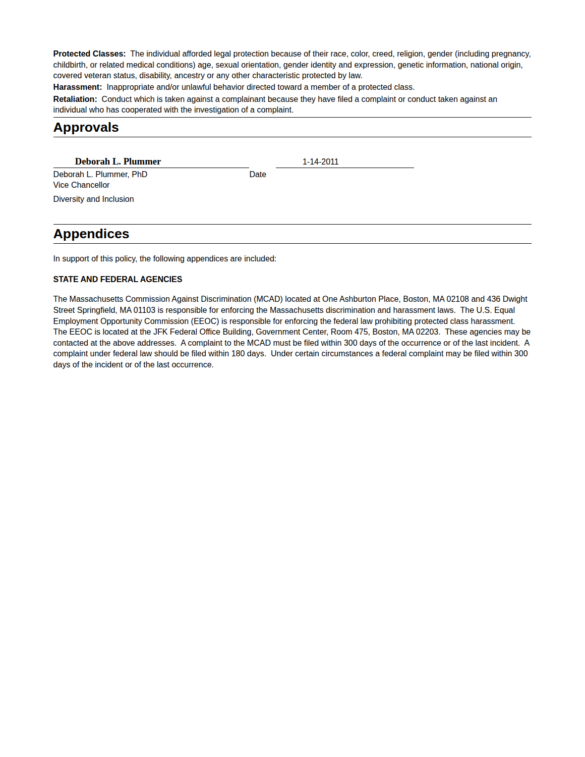Protected Classes: The individual afforded legal protection because of their race, color, creed, religion, gender (including pregnancy, childbirth, or related medical conditions) age, sexual orientation, gender identity and expression, genetic information, national origin, covered veteran status, disability, ancestry or any other characteristic protected by law.
Harassment: Inappropriate and/or unlawful behavior directed toward a member of a protected class.
Retaliation: Conduct which is taken against a complainant because they have filed a complaint or conduct taken against an individual who has cooperated with the investigation of a complaint.
Approvals
Deborah L. Plummer 1-14-2011
Deborah L. Plummer, PhD Date
Vice Chancellor
Diversity and Inclusion
Appendices
In support of this policy, the following appendices are included:
STATE AND FEDERAL AGENCIES
The Massachusetts Commission Against Discrimination (MCAD) located at One Ashburton Place, Boston, MA 02108 and 436 Dwight Street Springfield, MA 01103 is responsible for enforcing the Massachusetts discrimination and harassment laws. The U.S. Equal Employment Opportunity Commission (EEOC) is responsible for enforcing the federal law prohibiting protected class harassment. The EEOC is located at the JFK Federal Office Building, Government Center, Room 475, Boston, MA 02203. These agencies may be contacted at the above addresses. A complaint to the MCAD must be filed within 300 days of the occurrence or of the last incident. A complaint under federal law should be filed within 180 days. Under certain circumstances a federal complaint may be filed within 300 days of the incident or of the last occurrence.